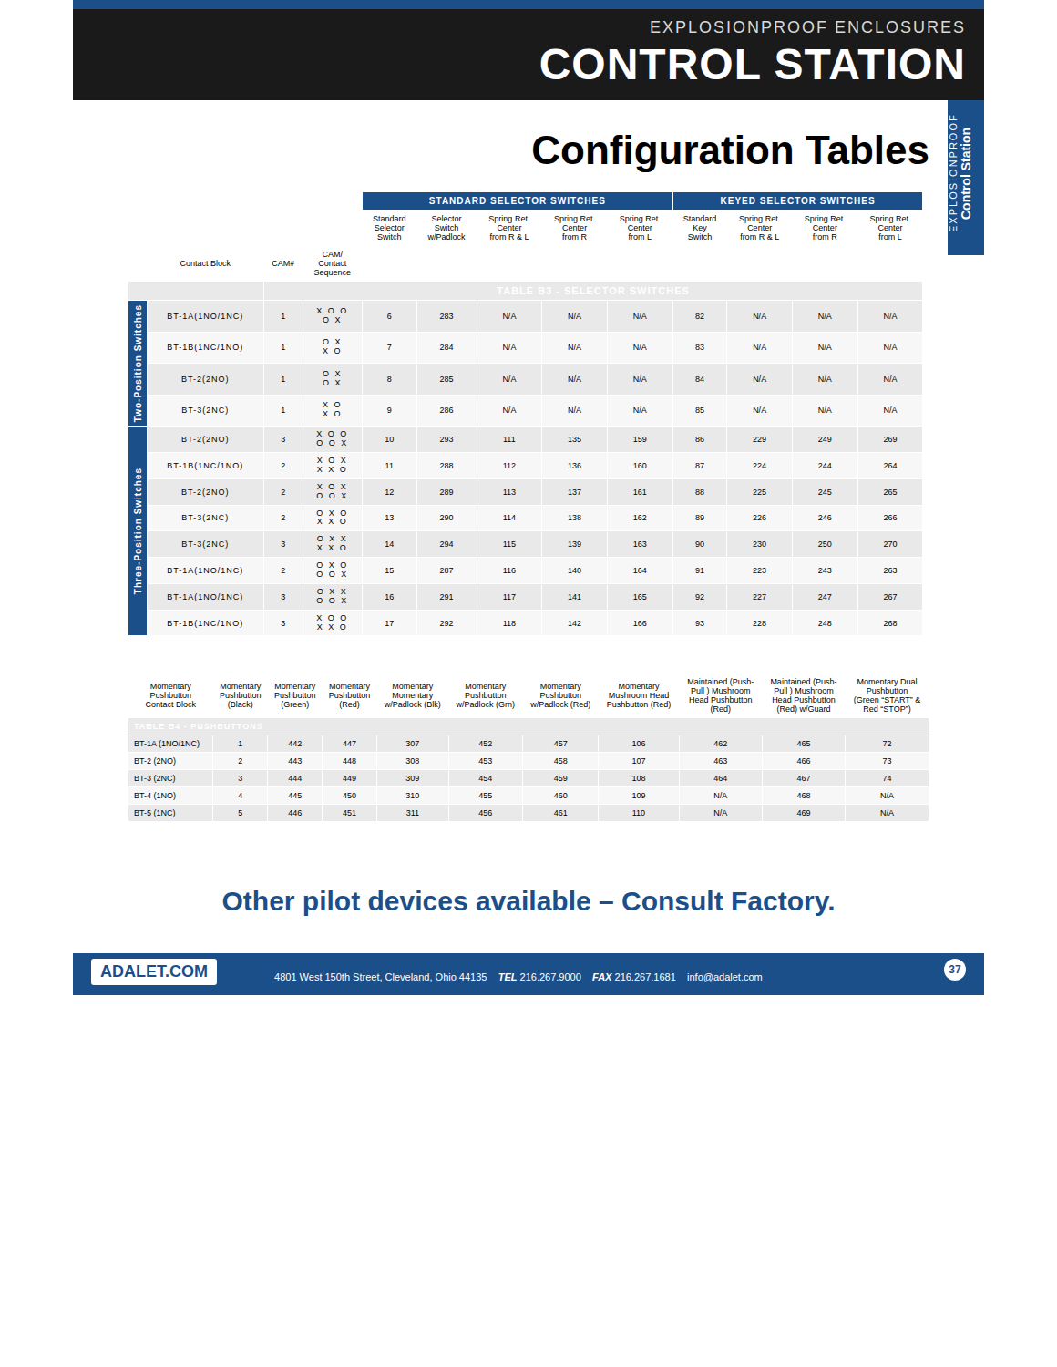EXPLOSIONPROOF ENCLOSURES
CONTROL STATION
EXPLOSIONPROOF Control Station
Configuration Tables
| | TABLE B3 - SELECTOR SWITCHES |
| | | | | STANDARD SELECTOR SWITCHES | KEYED SELECTOR SWITCHES |
| Standard Selector Switch | Selector Switch w/Padlock | Spring Ret. Center from R & L | Spring Ret. Center from R | Spring Ret. Center from L | Standard Key Switch | Spring Ret. Center from R & L | Spring Ret. Center from R | Spring Ret. Center from L |
| | Contact Block | CAM# | CAM/ Contact Sequence | |
| Two-Position Switches | BT-1A(1NO/1NC) | 1 | X O O O X | 6 | 283 | N/A | N/A | N/A | 82 | N/A | N/A | N/A |
| BT-1B(1NC/1NO) | 1 | O X X O | 7 | 284 | N/A | N/A | N/A | 83 | N/A | N/A | N/A |
| BT-2(2NO) | 1 | O X O X | 8 | 285 | N/A | N/A | N/A | 84 | N/A | N/A | N/A |
| BT-3(2NC) | 1 | X O X O | 9 | 286 | N/A | N/A | N/A | 85 | N/A | N/A | N/A |
| Three-Position Switches | BT-2(2NO) | 3 | X O O O O X | 10 | 293 | 111 | 135 | 159 | 86 | 229 | 249 | 269 |
| BT-1B(1NC/1NO) | 2 | X O X X X O | 11 | 288 | 112 | 136 | 160 | 87 | 224 | 244 | 264 |
| BT-2(2NO) | 2 | X O X O O X | 12 | 289 | 113 | 137 | 161 | 88 | 225 | 245 | 265 |
| BT-3(2NC) | 2 | O X O X X O | 13 | 290 | 114 | 138 | 162 | 89 | 226 | 246 | 266 |
| BT-3(2NC) | 3 | O X X X X O | 14 | 294 | 115 | 139 | 163 | 90 | 230 | 250 | 270 |
| BT-1A(1NO/1NC) | 2 | O X O O O X | 15 | 287 | 116 | 140 | 164 | 91 | 223 | 243 | 263 |
| BT-1A(1NO/1NC) | 3 | O X X O O X | 16 | 291 | 117 | 141 | 165 | 92 | 227 | 247 | 267 |
| BT-1B(1NC/1NO) | 3 | X O O X X O | 17 | 292 | 118 | 142 | 166 | 93 | 228 | 248 | 268 |
| TABLE B4 - PUSHBUTTONS |
| Momentary Pushbutton Contact Block | Momentary Pushbutton (Black) | Momentary Pushbutton (Green) | Momentary Pushbutton (Red) | Momentary Momentary w/Padlock (Blk) | Momentary Pushbutton w/Padlock (Grn) | Momentary Pushbutton w/Padlock (Red) | Momentary Mushroom Head Pushbutton (Red) | Maintained (Push- Pull ) Mushroom Head Pushbutton (Red) | Maintained (Push- Pull ) Mushroom Head Pushbutton (Red) w/Guard | Momentary Dual Pushbutton (Green “START” & Red “STOP”) |
| BT-1A (1NO/1NC) | 1 | 442 | 447 | 307 | 452 | 457 | 106 | 462 | 465 | 72 |
| BT-2 (2NO) | 2 | 443 | 448 | 308 | 453 | 458 | 107 | 463 | 466 | 73 |
| BT-3 (2NC) | 3 | 444 | 449 | 309 | 454 | 459 | 108 | 464 | 467 | 74 |
| BT-4 (1NO) | 4 | 445 | 450 | 310 | 455 | 460 | 109 | N/A | 468 | N/A |
| BT-5 (1NC) | 5 | 446 | 451 | 311 | 456 | 461 | 110 | N/A | 469 | N/A |
Other pilot devices available – Consult Factory.
ADALET.COM 4801 West 150th Street, Cleveland, Ohio 44135 TEL 216.267.9000 FAX 216.267.1681 info@adalet.com 37